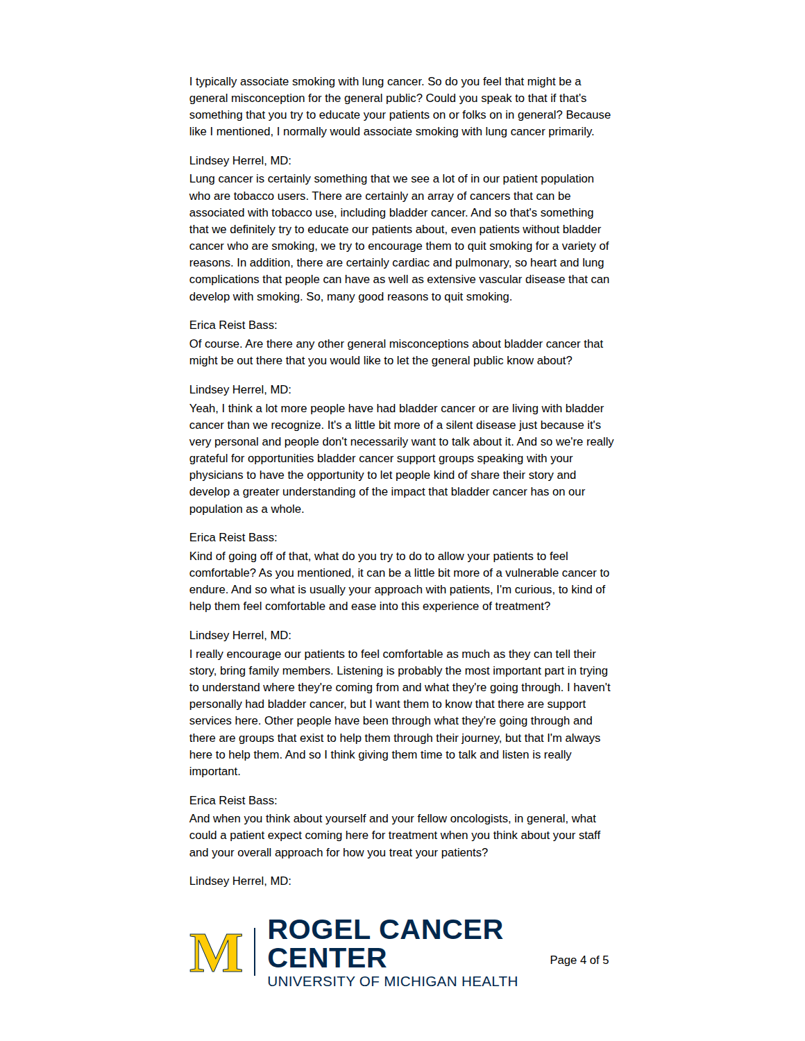I typically associate smoking with lung cancer. So do you feel that might be a general misconception for the general public? Could you speak to that if that's something that you try to educate your patients on or folks on in general? Because like I mentioned, I normally would associate smoking with lung cancer primarily.
Lindsey Herrel, MD:
Lung cancer is certainly something that we see a lot of in our patient population who are tobacco users. There are certainly an array of cancers that can be associated with tobacco use, including bladder cancer. And so that's something that we definitely try to educate our patients about, even patients without bladder cancer who are smoking, we try to encourage them to quit smoking for a variety of reasons. In addition, there are certainly cardiac and pulmonary, so heart and lung complications that people can have as well as extensive vascular disease that can develop with smoking. So, many good reasons to quit smoking.
Erica Reist Bass:
Of course. Are there any other general misconceptions about bladder cancer that might be out there that you would like to let the general public know about?
Lindsey Herrel, MD:
Yeah, I think a lot more people have had bladder cancer or are living with bladder cancer than we recognize. It's a little bit more of a silent disease just because it's very personal and people don't necessarily want to talk about it. And so we're really grateful for opportunities bladder cancer support groups speaking with your physicians to have the opportunity to let people kind of share their story and develop a greater understanding of the impact that bladder cancer has on our population as a whole.
Erica Reist Bass:
Kind of going off of that, what do you try to do to allow your patients to feel comfortable? As you mentioned, it can be a little bit more of a vulnerable cancer to endure. And so what is usually your approach with patients, I'm curious, to kind of help them feel comfortable and ease into this experience of treatment?
Lindsey Herrel, MD:
I really encourage our patients to feel comfortable as much as they can tell their story, bring family members. Listening is probably the most important part in trying to understand where they're coming from and what they're going through. I haven't personally had bladder cancer, but I want them to know that there are support services here. Other people have been through what they're going through and there are groups that exist to help them through their journey, but that I'm always here to help them. And so I think giving them time to talk and listen is really important.
Erica Reist Bass:
And when you think about yourself and your fellow oncologists, in general, what could a patient expect coming here for treatment when you think about your staff and your overall approach for how you treat your patients?
Lindsey Herrel, MD:
M
ROGEL CANCER CENTER
UNIVERSITY OF MICHIGAN HEALTH
Page 4 of 5